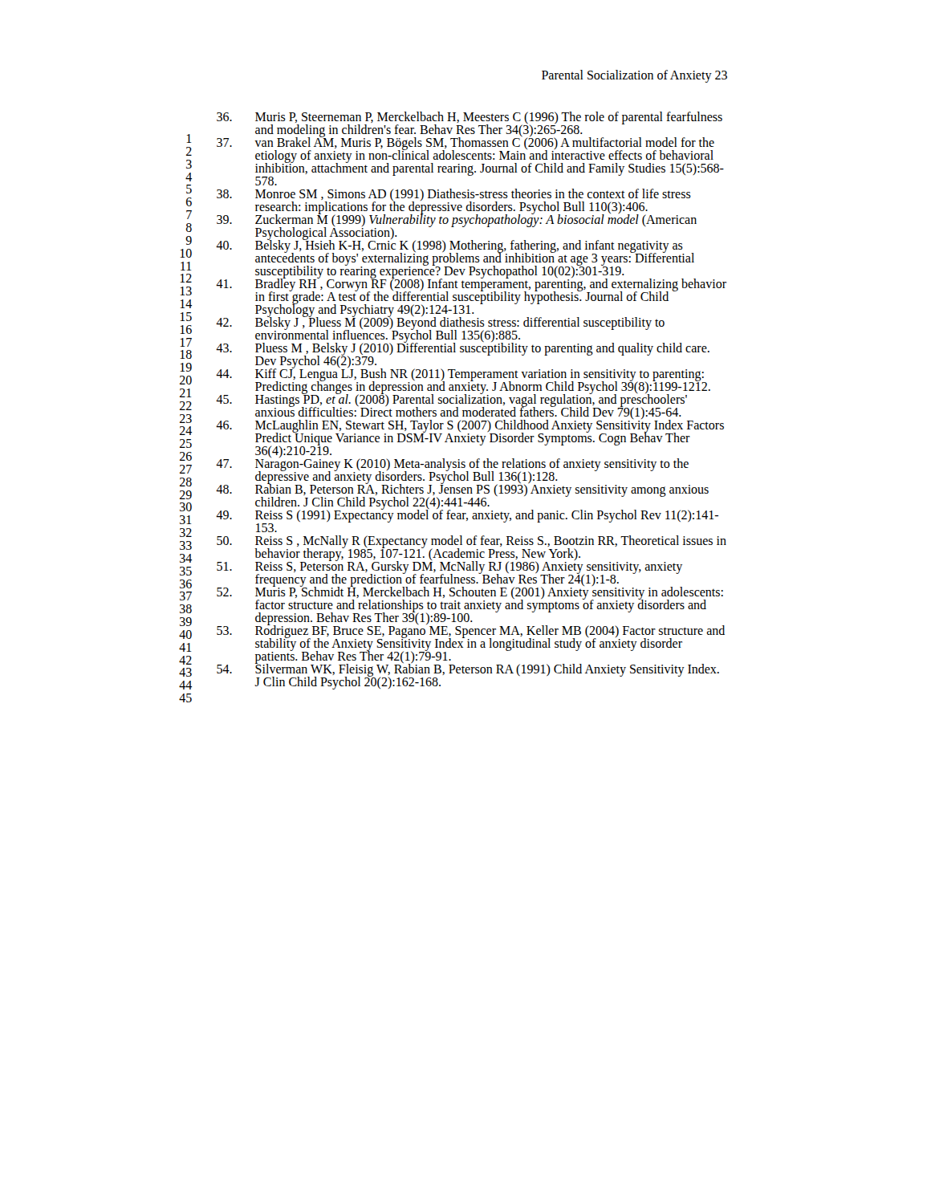Parental Socialization of Anxiety 23
Muris P, Steerneman P, Merckelbach H, Meesters C (1996) The role of parental fearfulness and modeling in children's fear. Behav Res Ther 34(3):265-268.
van Brakel AM, Muris P, Bögels SM, Thomassen C (2006) A multifactorial model for the etiology of anxiety in non-clinical adolescents: Main and interactive effects of behavioral inhibition, attachment and parental rearing. Journal of Child and Family Studies 15(5):568-578.
Monroe SM , Simons AD (1991) Diathesis-stress theories in the context of life stress research: implications for the depressive disorders. Psychol Bull 110(3):406.
Zuckerman M (1999) Vulnerability to psychopathology: A biosocial model (American Psychological Association).
Belsky J, Hsieh K-H, Crnic K (1998) Mothering, fathering, and infant negativity as antecedents of boys' externalizing problems and inhibition at age 3 years: Differential susceptibility to rearing experience? Dev Psychopathol 10(02):301-319.
Bradley RH , Corwyn RF (2008) Infant temperament, parenting, and externalizing behavior in first grade: A test of the differential susceptibility hypothesis. Journal of Child Psychology and Psychiatry 49(2):124-131.
Belsky J , Pluess M (2009) Beyond diathesis stress: differential susceptibility to environmental influences. Psychol Bull 135(6):885.
Pluess M , Belsky J (2010) Differential susceptibility to parenting and quality child care. Dev Psychol 46(2):379.
Kiff CJ, Lengua LJ, Bush NR (2011) Temperament variation in sensitivity to parenting: Predicting changes in depression and anxiety. J Abnorm Child Psychol 39(8):1199-1212.
Hastings PD, et al. (2008) Parental socialization, vagal regulation, and preschoolers' anxious difficulties: Direct mothers and moderated fathers. Child Dev 79(1):45-64.
McLaughlin EN, Stewart SH, Taylor S (2007) Childhood Anxiety Sensitivity Index Factors Predict Unique Variance in DSM-IV Anxiety Disorder Symptoms. Cogn Behav Ther 36(4):210-219.
Naragon-Gainey K (2010) Meta-analysis of the relations of anxiety sensitivity to the depressive and anxiety disorders. Psychol Bull 136(1):128.
Rabian B, Peterson RA, Richters J, Jensen PS (1993) Anxiety sensitivity among anxious children. J Clin Child Psychol 22(4):441-446.
Reiss S (1991) Expectancy model of fear, anxiety, and panic. Clin Psychol Rev 11(2):141-153.
Reiss S , McNally R (Expectancy model of fear, Reiss S., Bootzin RR, Theoretical issues in behavior therapy, 1985, 107-121. (Academic Press, New York).
Reiss S, Peterson RA, Gursky DM, McNally RJ (1986) Anxiety sensitivity, anxiety frequency and the prediction of fearfulness. Behav Res Ther 24(1):1-8.
Muris P, Schmidt H, Merckelbach H, Schouten E (2001) Anxiety sensitivity in adolescents: factor structure and relationships to trait anxiety and symptoms of anxiety disorders and depression. Behav Res Ther 39(1):89-100.
Rodriguez BF, Bruce SE, Pagano ME, Spencer MA, Keller MB (2004) Factor structure and stability of the Anxiety Sensitivity Index in a longitudinal study of anxiety disorder patients. Behav Res Ther 42(1):79-91.
Silverman WK, Fleisig W, Rabian B, Peterson RA (1991) Child Anxiety Sensitivity Index. J Clin Child Psychol 20(2):162-168.
1 2 3 4 5 6 7 8 9 10 11 12 13 14 15 16 17 18 19 20 21 22 23 24 25 26 27 28 29 30 31 32 33 34 35 36 37 38 39 40 41 42 43 44 45